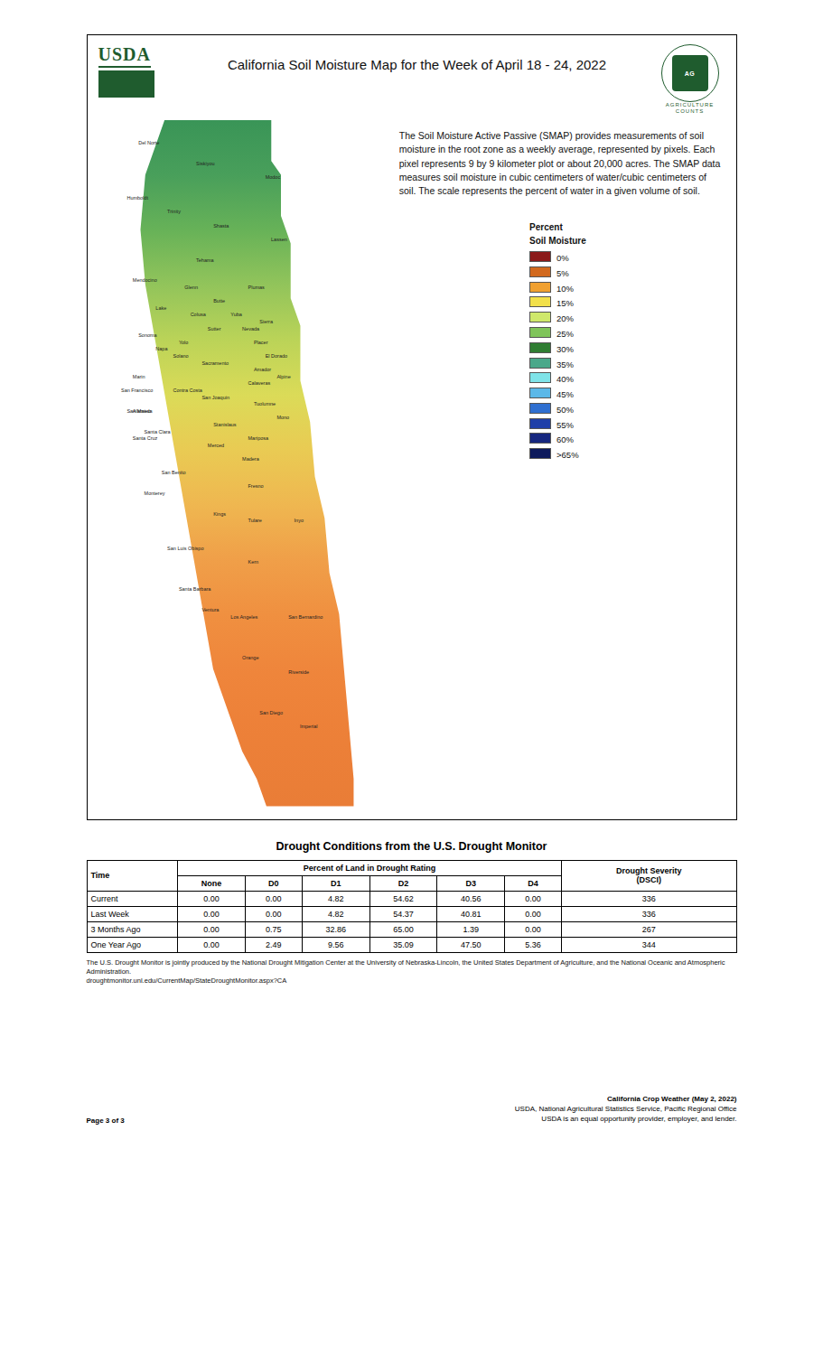USDA
California Soil Moisture Map for the Week of April 18 - 24, 2022
AG
AGRICULTURE COUNTS
Del Norte Siskiyou Modoc Humboldt Trinity Shasta Lassen Tehama Mendocino Glenn Plumas Butte Lake Colusa Yuba Sierra Nevada Sutter Sonoma Yolo Placer Napa Solano El Dorado Sacramento Amador Alpine Marin Calaveras San Francisco Contra Costa San Joaquin Tuolumne Alameda San Mateo Mono Stanislaus Santa Clara Santa Cruz Mariposa Merced Madera San Benito Fresno Monterey Kings Tulare Inyo San Luis Obispo Kern Santa Barbara Ventura Los Angeles San Bernardino Orange Riverside San Diego Imperial
The Soil Moisture Active Passive (SMAP) provides measurements of soil moisture in the root zone as a weekly average, represented by pixels. Each pixel represents 9 by 9 kilometer plot or about 20,000 acres. The SMAP data measures soil moisture in cubic centimeters of water/cubic centimeters of soil. The scale represents the percent of water in a given volume of soil.
Percent
Soil Moisture
| | 0% |
| | 5% |
| | 10% |
| | 15% |
| | 20% |
| | 25% |
| | 30% |
| | 35% |
| | 40% |
| | 45% |
| | 50% |
| | 55% |
| | 60% |
| | >65% |
Drought Conditions from the U.S. Drought Monitor
| Time | Percent of Land in Drought Rating | Drought Severity (DSCI) |
| --- | --- | --- |
| None | D0 | D1 | D2 | D3 | D4 |
| Current | 0.00 | 0.00 | 4.82 | 54.62 | 40.56 | 0.00 | 336 |
| Last Week | 0.00 | 0.00 | 4.82 | 54.37 | 40.81 | 0.00 | 336 |
| 3 Months Ago | 0.00 | 0.75 | 32.86 | 65.00 | 1.39 | 0.00 | 267 |
| One Year Ago | 0.00 | 2.49 | 9.56 | 35.09 | 47.50 | 5.36 | 344 |
The U.S. Drought Monitor is jointly produced by the National Drought Mitigation Center at the University of Nebraska-Lincoln, the United States Department of Agriculture, and the National Oceanic and Atmospheric Administration.
droughtmonitor.unl.edu/CurrentMap/StateDroughtMonitor.aspx?CA
Page 3 of 3
California Crop Weather (May 2, 2022)
USDA, National Agricultural Statistics Service, Pacific Regional Office
USDA is an equal opportunity provider, employer, and lender.